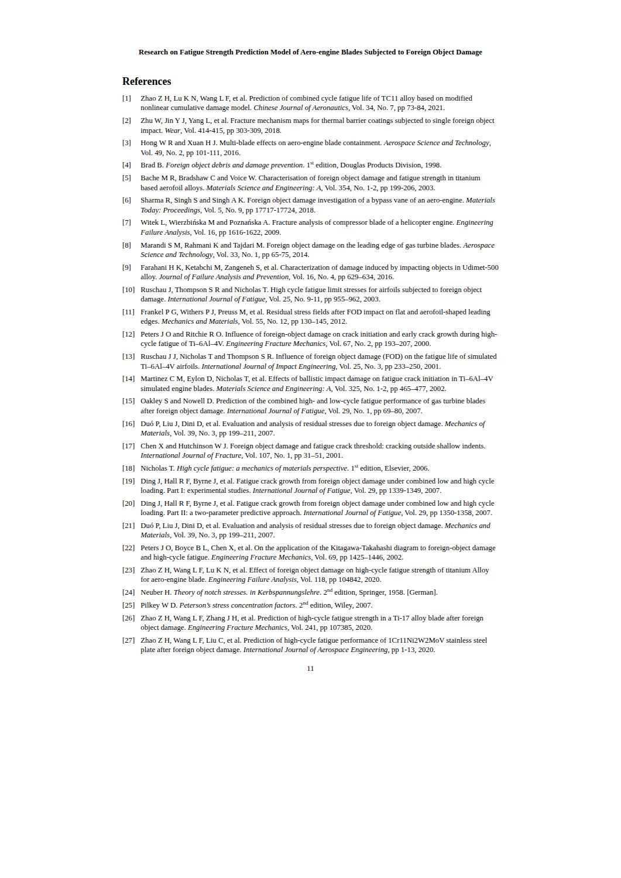Research on Fatigue Strength Prediction Model of Aero-engine Blades Subjected to Foreign Object Damage
References
[1] Zhao Z H, Lu K N, Wang L F, et al. Prediction of combined cycle fatigue life of TC11 alloy based on modified nonlinear cumulative damage model. Chinese Journal of Aeronautics, Vol. 34, No. 7, pp 73-84, 2021.
[2] Zhu W, Jin Y J, Yang L, et al. Fracture mechanism maps for thermal barrier coatings subjected to single foreign object impact. Wear, Vol. 414-415, pp 303-309, 2018.
[3] Hong W R and Xuan H J. Multi-blade effects on aero-engine blade containment. Aerospace Science and Technology, Vol. 49, No. 2, pp 101-111, 2016.
[4] Brad B. Foreign object debris and damage prevention. 1st edition, Douglas Products Division, 1998.
[5] Bache M R, Bradshaw C and Voice W. Characterisation of foreign object damage and fatigue strength in titanium based aerofoil alloys. Materials Science and Engineering: A, Vol. 354, No. 1-2, pp 199-206, 2003.
[6] Sharma R, Singh S and Singh A K. Foreign object damage investigation of a bypass vane of an aero-engine. Materials Today: Proceedings, Vol. 5, No. 9, pp 17717-17724, 2018.
[7] Witek L, Wierzbińska M and Poznańska A. Fracture analysis of compressor blade of a helicopter engine. Engineering Failure Analysis, Vol. 16, pp 1616-1622, 2009.
[8] Marandi S M, Rahmani K and Tajdari M. Foreign object damage on the leading edge of gas turbine blades. Aerospace Science and Technology, Vol. 33, No. 1, pp 65-75, 2014.
[9] Farahani H K, Ketabchi M, Zangeneh S, et al. Characterization of damage induced by impacting objects in Udimet-500 alloy. Journal of Failure Analysis and Prevention, Vol. 16, No. 4, pp 629–634, 2016.
[10] Ruschau J, Thompson S R and Nicholas T. High cycle fatigue limit stresses for airfoils subjected to foreign object damage. International Journal of Fatigue, Vol. 25, No. 9-11, pp 955–962, 2003.
[11] Frankel P G, Withers P J, Preuss M, et al. Residual stress fields after FOD impact on flat and aerofoil-shaped leading edges. Mechanics and Materials, Vol. 55, No. 12, pp 130–145, 2012.
[12] Peters J O and Ritchie R O. Influence of foreign-object damage on crack initiation and early crack growth during high-cycle fatigue of Ti–6Al–4V. Engineering Fracture Mechanics, Vol. 67, No. 2, pp 193–207, 2000.
[13] Ruschau J J, Nicholas T and Thompson S R. Influence of foreign object damage (FOD) on the fatigue life of simulated Ti–6Al–4V airfoils. International Journal of Impact Engineering, Vol. 25, No. 3, pp 233–250, 2001.
[14] Martinez C M, Eylon D, Nicholas T, et al. Effects of ballistic impact damage on fatigue crack initiation in Ti–6Al–4V simulated engine blades. Materials Science and Engineering: A, Vol. 325, No. 1-2, pp 465–477, 2002.
[15] Oakley S and Nowell D. Prediction of the combined high- and low-cycle fatigue performance of gas turbine blades after foreign object damage. International Journal of Fatigue, Vol. 29, No. 1, pp 69–80, 2007.
[16] Duó P, Liu J, Dini D, et al. Evaluation and analysis of residual stresses due to foreign object damage. Mechanics of Materials, Vol. 39, No. 3, pp 199–211, 2007.
[17] Chen X and Hutchinson W J. Foreign object damage and fatigue crack threshold: cracking outside shallow indents. International Journal of Fracture, Vol. 107, No. 1, pp 31–51, 2001.
[18] Nicholas T. High cycle fatigue: a mechanics of materials perspective. 1st edition, Elsevier, 2006.
[19] Ding J, Hall R F, Byrne J, et al. Fatigue crack growth from foreign object damage under combined low and high cycle loading. Part I: experimental studies. International Journal of Fatigue, Vol. 29, pp 1339-1349, 2007.
[20] Ding J, Hall R F, Byrne J, et al. Fatigue crack growth from foreign object damage under combined low and high cycle loading. Part II: a two-parameter predictive approach. International Journal of Fatigue, Vol. 29, pp 1350-1358, 2007.
[21] Duó P, Liu J, Dini D, et al. Evaluation and analysis of residual stresses due to foreign object damage. Mechanics and Materials, Vol. 39, No. 3, pp 199–211, 2007.
[22] Peters J O, Boyce B L, Chen X, et al. On the application of the Kitagawa-Takahashi diagram to foreign-object damage and high-cycle fatigue. Engineering Fracture Mechanics, Vol. 69, pp 1425–1446, 2002.
[23] Zhao Z H, Wang L F, Lu K N, et al. Effect of foreign object damage on high-cycle fatigue strength of titanium Alloy for aero-engine blade. Engineering Failure Analysis, Vol. 118, pp 104842, 2020.
[24] Neuber H. Theory of notch stresses. in Kerbspannungslehre. 2nd edition, Springer, 1958. [German].
[25] Pilkey W D. Peterson’s stress concentration factors. 2nd edition, Wiley, 2007.
[26] Zhao Z H, Wang L F, Zhang J H, et al. Prediction of high-cycle fatigue strength in a Ti-17 alloy blade after foreign object damage. Engineering Fracture Mechanics, Vol. 241, pp 107385, 2020.
[27] Zhao Z H, Wang L F, Liu C, et al. Prediction of high-cycle fatigue performance of 1Cr11Ni2W2MoV stainless steel plate after foreign object damage. International Journal of Aerospace Engineering, pp 1-13, 2020.
11